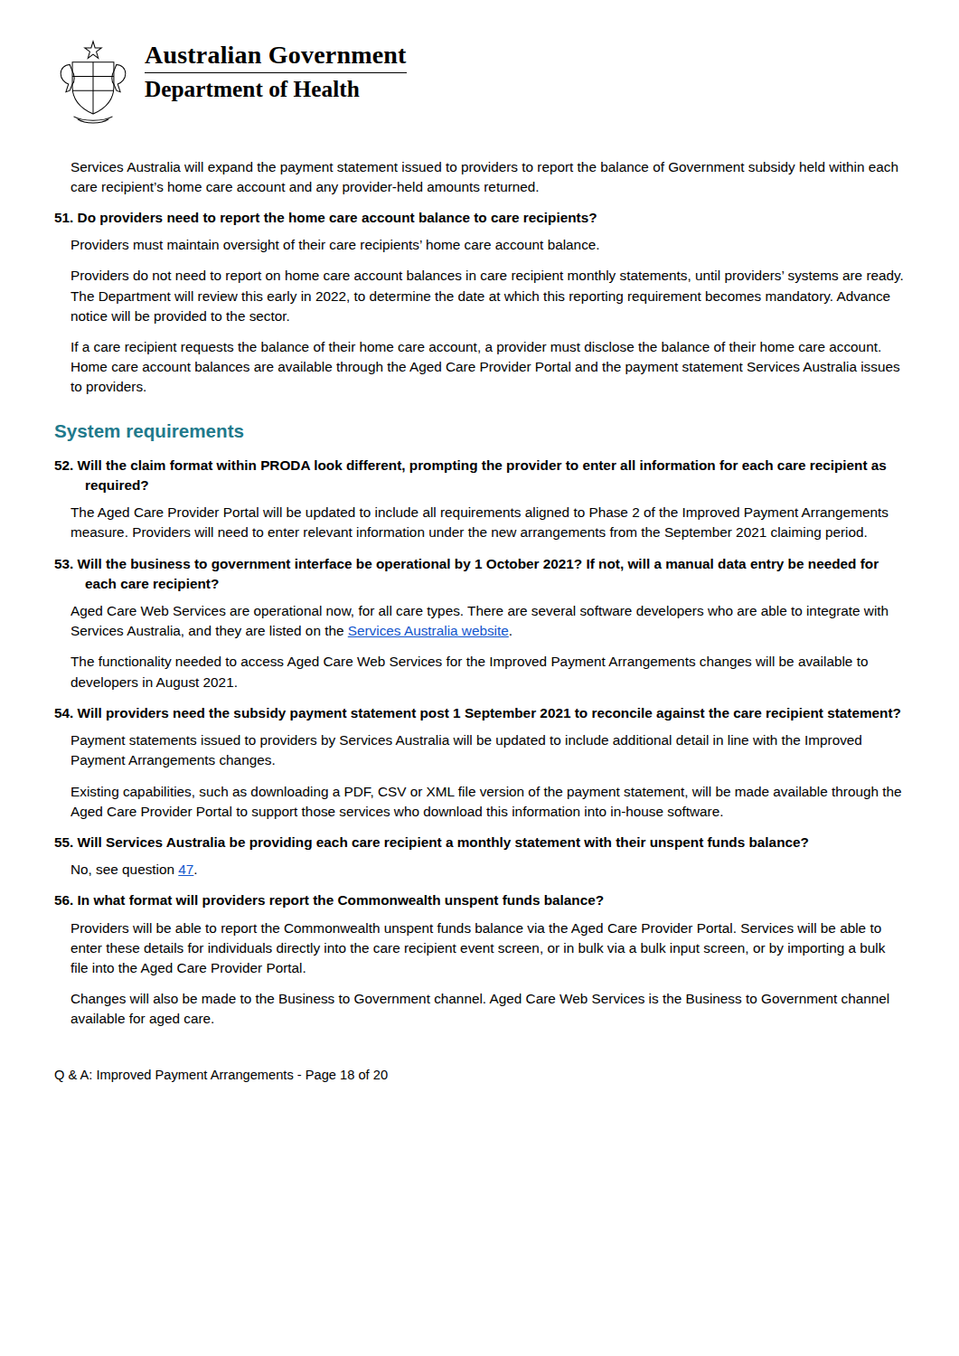Australian Government
Department of Health
Services Australia will expand the payment statement issued to providers to report the balance of Government subsidy held within each care recipient’s home care account and any provider-held amounts returned.
Do providers need to report the home care account balance to care recipients?
Providers must maintain oversight of their care recipients’ home care account balance.
Providers do not need to report on home care account balances in care recipient monthly statements, until providers’ systems are ready. The Department will review this early in 2022, to determine the date at which this reporting requirement becomes mandatory. Advance notice will be provided to the sector.
If a care recipient requests the balance of their home care account, a provider must disclose the balance of their home care account. Home care account balances are available through the Aged Care Provider Portal and the payment statement Services Australia issues to providers.
System requirements
Will the claim format within PRODA look different, prompting the provider to enter all information for each care recipient as required?
The Aged Care Provider Portal will be updated to include all requirements aligned to Phase 2 of the Improved Payment Arrangements measure. Providers will need to enter relevant information under the new arrangements from the September 2021 claiming period.
Will the business to government interface be operational by 1 October 2021? If not, will a manual data entry be needed for each care recipient?
Aged Care Web Services are operational now, for all care types. There are several software developers who are able to integrate with Services Australia, and they are listed on the Services Australia website.
The functionality needed to access Aged Care Web Services for the Improved Payment Arrangements changes will be available to developers in August 2021.
Will providers need the subsidy payment statement post 1 September 2021 to reconcile against the care recipient statement?
Payment statements issued to providers by Services Australia will be updated to include additional detail in line with the Improved Payment Arrangements changes.
Existing capabilities, such as downloading a PDF, CSV or XML file version of the payment statement, will be made available through the Aged Care Provider Portal to support those services who download this information into in-house software.
Will Services Australia be providing each care recipient a monthly statement with their unspent funds balance?
No, see question 47.
In what format will providers report the Commonwealth unspent funds balance?
Providers will be able to report the Commonwealth unspent funds balance via the Aged Care Provider Portal. Services will be able to enter these details for individuals directly into the care recipient event screen, or in bulk via a bulk input screen, or by importing a bulk file into the Aged Care Provider Portal.
Changes will also be made to the Business to Government channel. Aged Care Web Services is the Business to Government channel available for aged care.
Q & A: Improved Payment Arrangements - Page 18 of 20